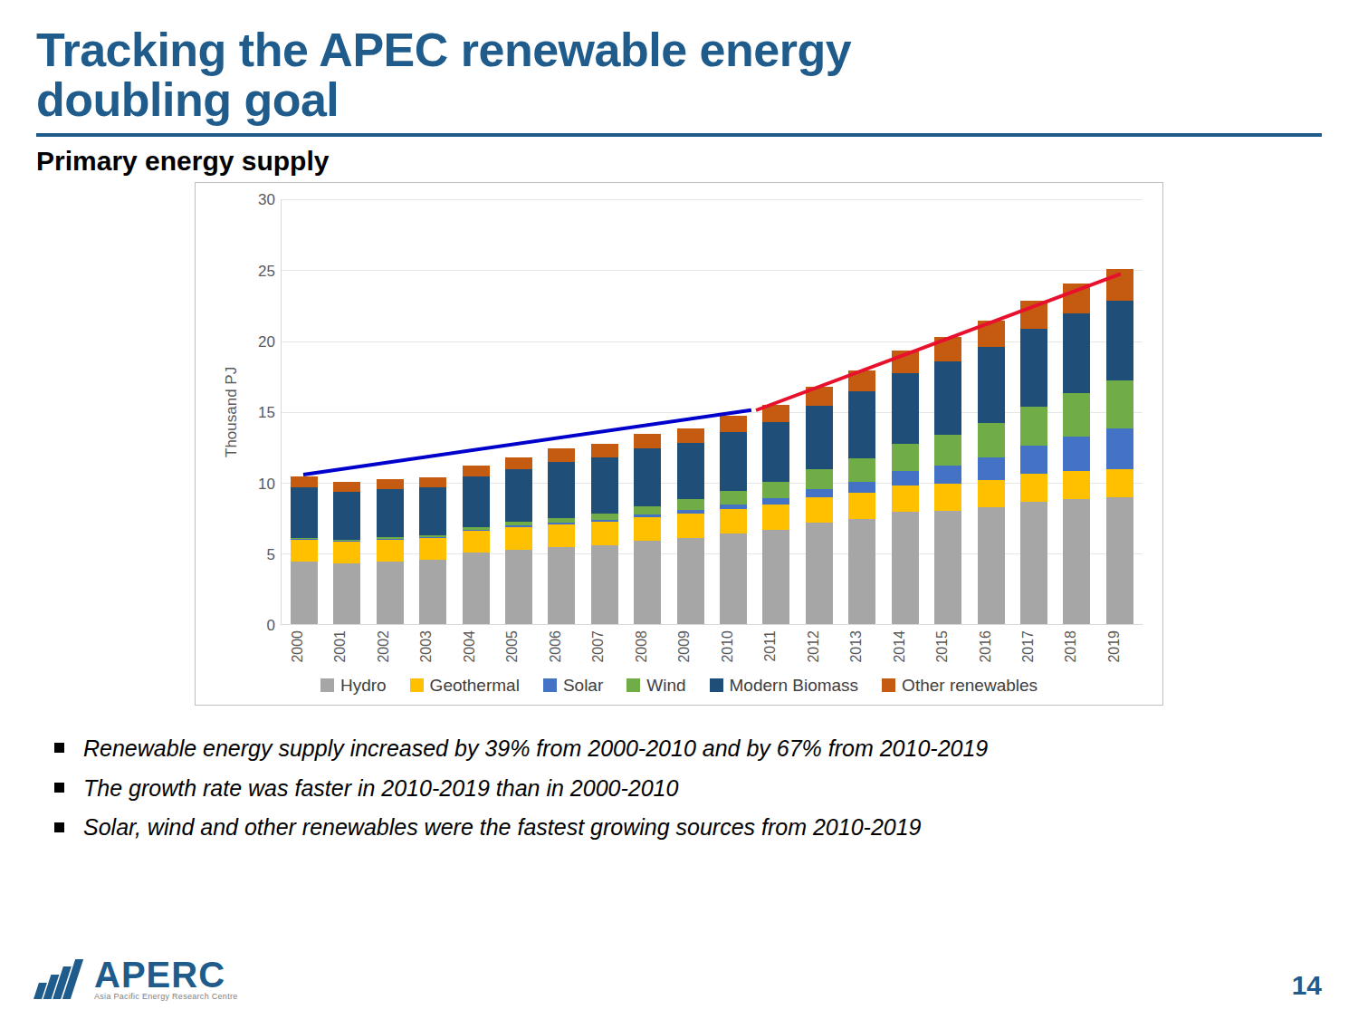Tracking the APEC renewable energy
doubling goal
Primary energy supply
Thousand PJ
30 25 20 15 10 5 0
bars: heights in px, 470px plot = 30 thousand PJ => 15.667 px per thousand PJ
20002001200220032004 20052006200720082009 20102011201220132014 20152016201720182019
Hydro
Geothermal
Solar
Wind
Modern Biomass
Other renewables
Renewable energy supply increased by 39% from 2000-2010 and by 67% from 2010-2019
The growth rate was faster in 2010-2019 than in 2000-2010
Solar, wind and other renewables were the fastest growing sources from 2010-2019
APERC
Asia Pacific Energy Research Centre
14